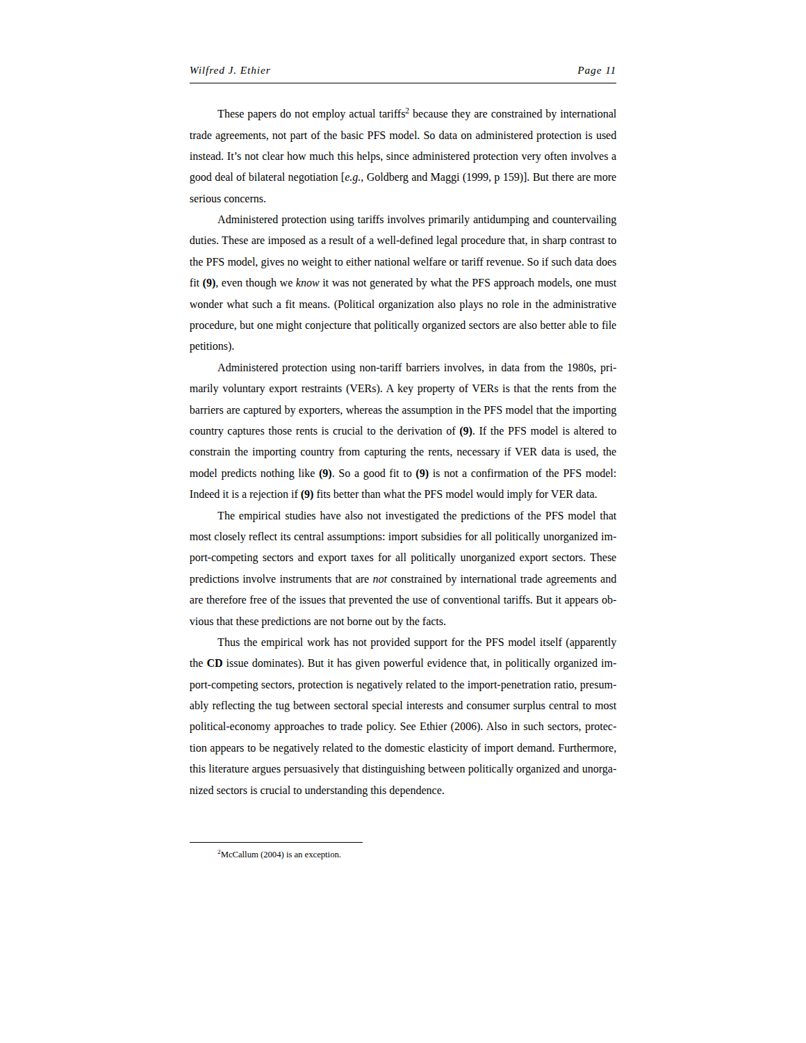Wilfred J. Ethier Page 11
These papers do not employ actual tariffs2 because they are constrained by international trade agreements, not part of the basic PFS model. So data on administered protection is used instead. It’s not clear how much this helps, since administered protection very often involves a good deal of bilateral negotiation [e.g., Goldberg and Maggi (1999, p 159)]. But there are more serious concerns.
Administered protection using tariffs involves primarily antidumping and countervailing duties. These are imposed as a result of a well-defined legal procedure that, in sharp contrast to the PFS model, gives no weight to either national welfare or tariff revenue. So if such data does fit (9), even though we know it was not generated by what the PFS approach models, one must wonder what such a fit means. (Political organization also plays no role in the administrative procedure, but one might conjecture that politically organized sectors are also better able to file petitions).
Administered protection using non-tariff barriers involves, in data from the 1980s, primarily voluntary export restraints (VERs). A key property of VERs is that the rents from the barriers are captured by exporters, whereas the assumption in the PFS model that the importing country captures those rents is crucial to the derivation of (9). If the PFS model is altered to constrain the importing country from capturing the rents, necessary if VER data is used, the model predicts nothing like (9). So a good fit to (9) is not a confirmation of the PFS model: Indeed it is a rejection if (9) fits better than what the PFS model would imply for VER data.
The empirical studies have also not investigated the predictions of the PFS model that most closely reflect its central assumptions: import subsidies for all politically unorganized import-competing sectors and export taxes for all politically unorganized export sectors. These predictions involve instruments that are not constrained by international trade agreements and are therefore free of the issues that prevented the use of conventional tariffs. But it appears obvious that these predictions are not borne out by the facts.
Thus the empirical work has not provided support for the PFS model itself (apparently the CD issue dominates). But it has given powerful evidence that, in politically organized import-competing sectors, protection is negatively related to the import-penetration ratio, presumably reflecting the tug between sectoral special interests and consumer surplus central to most political-economy approaches to trade policy. See Ethier (2006). Also in such sectors, protection appears to be negatively related to the domestic elasticity of import demand. Furthermore, this literature argues persuasively that distinguishing between politically organized and unorganized sectors is crucial to understanding this dependence.
2McCallum (2004) is an exception.